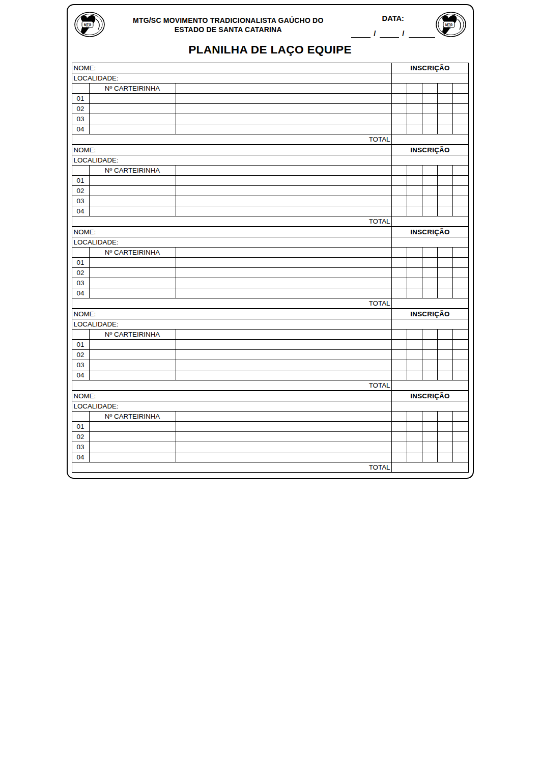MTG /SC
MTG/SC MOVIMENTO TRADICIONALISTA GAÚCHO DO ESTADO DE SANTA CATARINA
DATA:
/ /
MTG /SC
PLANILHA DE LAÇO EQUIPE
| NOME: | INSCRIÇÃO |
| LOCALIDADE: | |
| | Nº CARTEIRINHA | | | | | | |
| 01 | | | | | | | |
| 02 | | | | | | | |
| 03 | | | | | | | |
| 04 | | | | | | | |
| TOTAL | |
| NOME: | INSCRIÇÃO |
| LOCALIDADE: | |
| | Nº CARTEIRINHA | | | | | | |
| 01 | | | | | | | |
| 02 | | | | | | | |
| 03 | | | | | | | |
| 04 | | | | | | | |
| TOTAL | |
| NOME: | INSCRIÇÃO |
| LOCALIDADE: | |
| | Nº CARTEIRINHA | | | | | | |
| 01 | | | | | | | |
| 02 | | | | | | | |
| 03 | | | | | | | |
| 04 | | | | | | | |
| TOTAL | |
| NOME: | INSCRIÇÃO |
| LOCALIDADE: | |
| | Nº CARTEIRINHA | | | | | | |
| 01 | | | | | | | |
| 02 | | | | | | | |
| 03 | | | | | | | |
| 04 | | | | | | | |
| TOTAL | |
| NOME: | INSCRIÇÃO |
| LOCALIDADE: | |
| | Nº CARTEIRINHA | | | | | | |
| 01 | | | | | | | |
| 02 | | | | | | | |
| 03 | | | | | | | |
| 04 | | | | | | | |
| TOTAL | |